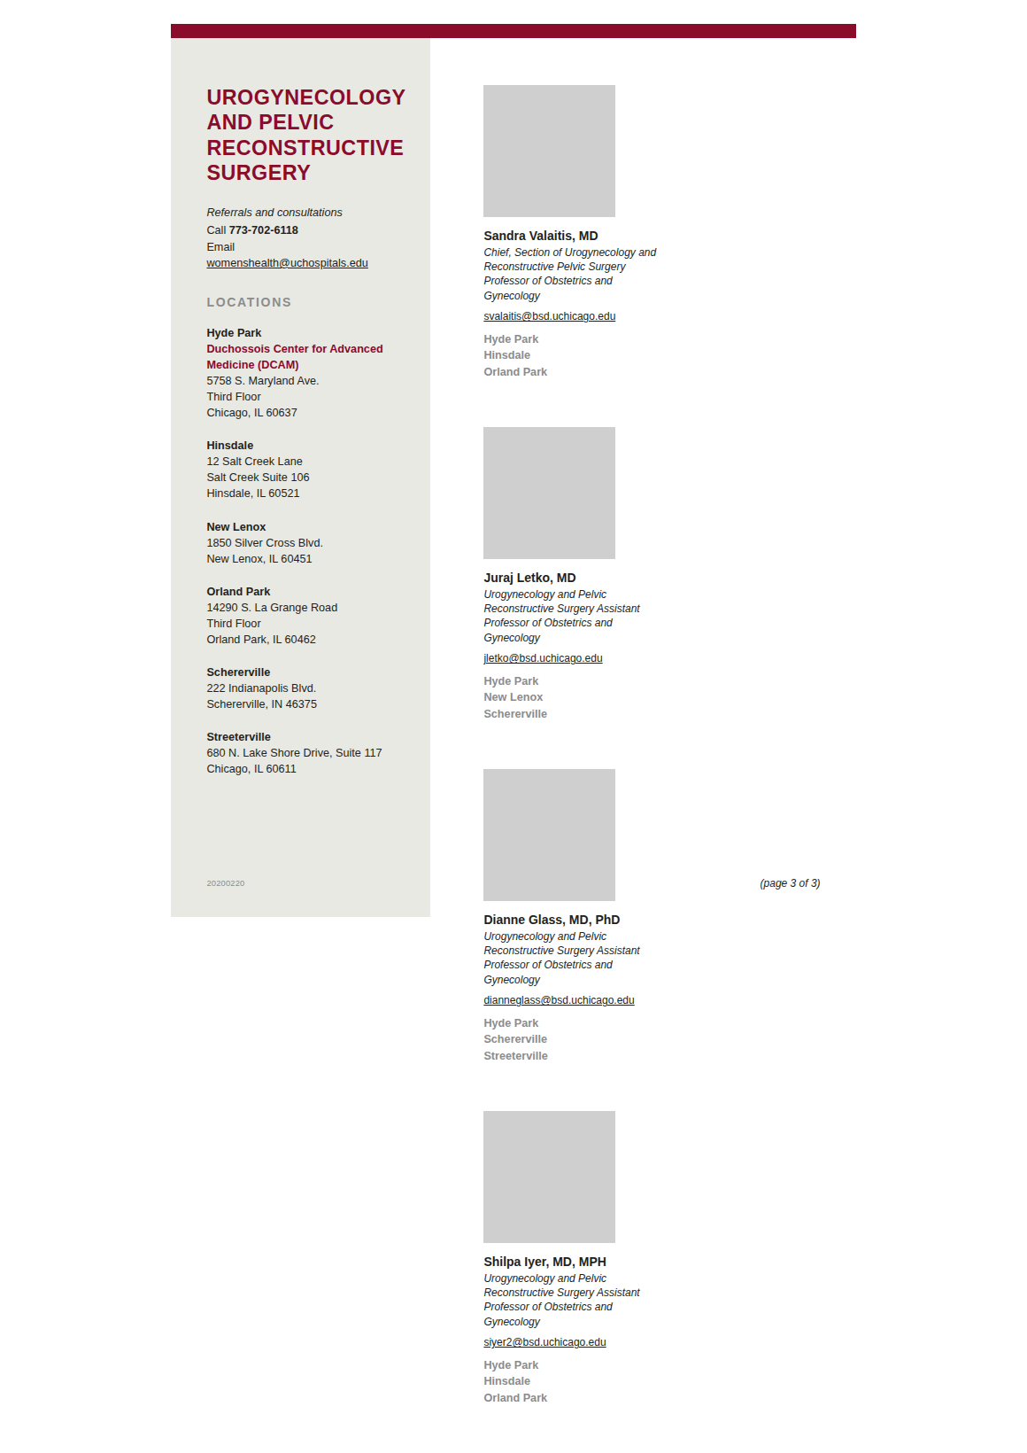Urogynecology
and Pelvic
Reconstructive
Surgery
Referrals and consultations Call 773-702-6118
Email womenshealth@uchospitals.edu
LOCATIONS
Hyde Park Duchossois Center for Advanced Medicine (DCAM) 5758 S. Maryland Ave.
Third Floor
Chicago, IL 60637
Hinsdale 12 Salt Creek Lane
Salt Creek Suite 106
Hinsdale, IL 60521
New Lenox 1850 Silver Cross Blvd.
New Lenox, IL 60451
Orland Park 14290 S. La Grange Road
Third Floor
Orland Park, IL 60462
Schererville 222 Indianapolis Blvd.
Schererville, IN 46375
Streeterville 680 N. Lake Shore Drive, Suite 117
Chicago, IL 60611
20200220
Sandra Valaitis, MD
Chief, Section of Urogynecology and Reconstructive Pelvic Surgery Professor of Obstetrics and Gynecology
svalaitis@bsd.uchicago.edu
Hyde Park
Hinsdale
Orland Park
Juraj Letko, MD
Urogynecology and Pelvic Reconstructive Surgery Assistant Professor of Obstetrics and Gynecology
jletko@bsd.uchicago.edu
Hyde Park
New Lenox
Schererville
Dianne Glass, MD, PhD
Urogynecology and Pelvic Reconstructive Surgery Assistant Professor of Obstetrics and Gynecology
dianneglass@bsd.uchicago.edu
Hyde Park
Schererville
Streeterville
Shilpa Iyer, MD, MPH
Urogynecology and Pelvic Reconstructive Surgery Assistant Professor of Obstetrics and Gynecology
siyer2@bsd.uchicago.edu
Hyde Park
Hinsdale
Orland Park
(page 3 of 3)